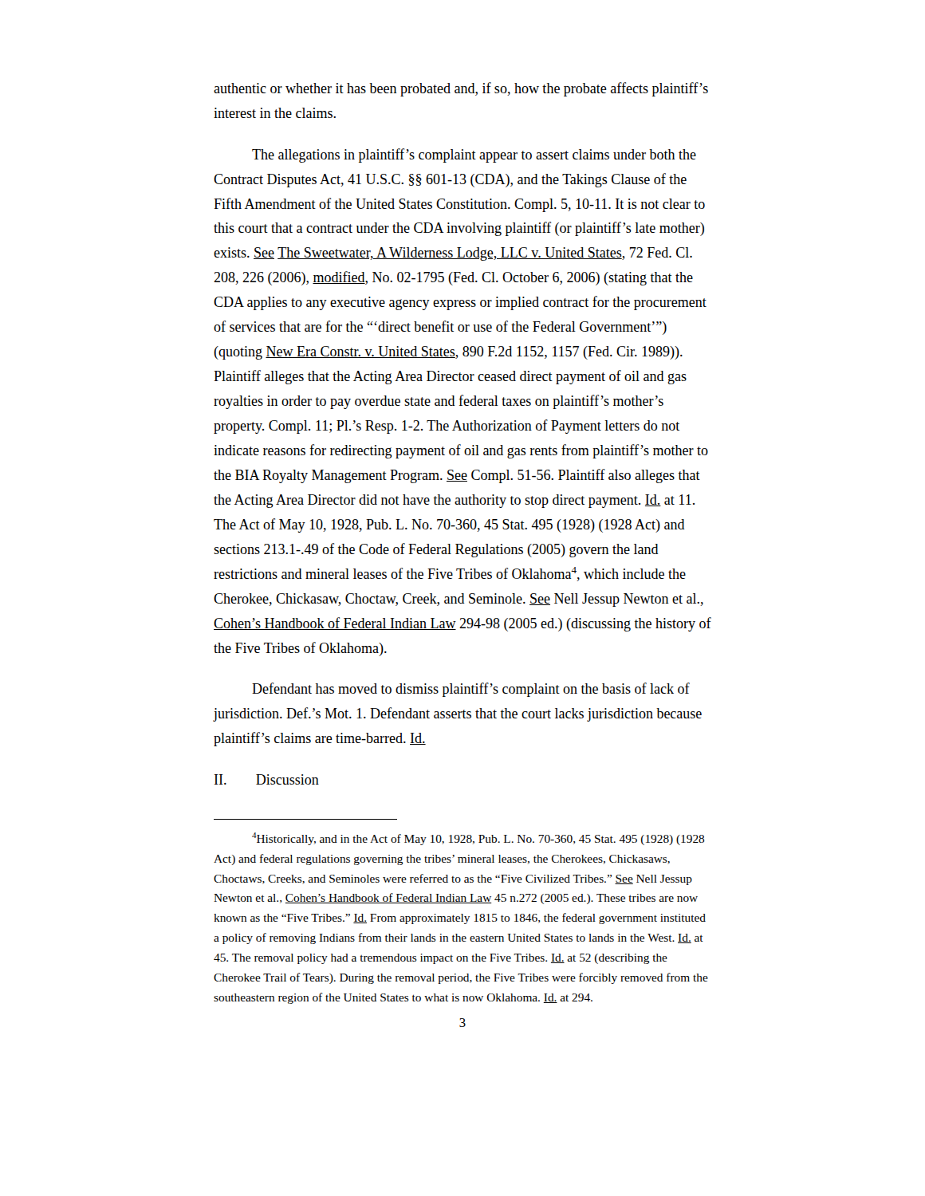authentic or whether it has been probated and, if so, how the probate affects plaintiff’s interest in the claims.
The allegations in plaintiff’s complaint appear to assert claims under both the Contract Disputes Act, 41 U.S.C. §§ 601-13 (CDA), and the Takings Clause of the Fifth Amendment of the United States Constitution. Compl. 5, 10-11. It is not clear to this court that a contract under the CDA involving plaintiff (or plaintiff’s late mother) exists. See The Sweetwater, A Wilderness Lodge, LLC v. United States, 72 Fed. Cl. 208, 226 (2006), modified, No. 02-1795 (Fed. Cl. October 6, 2006) (stating that the CDA applies to any executive agency express or implied contract for the procurement of services that are for the “‘direct benefit or use of the Federal Government’”) (quoting New Era Constr. v. United States, 890 F.2d 1152, 1157 (Fed. Cir. 1989)). Plaintiff alleges that the Acting Area Director ceased direct payment of oil and gas royalties in order to pay overdue state and federal taxes on plaintiff’s mother’s property. Compl. 11; Pl.’s Resp. 1-2. The Authorization of Payment letters do not indicate reasons for redirecting payment of oil and gas rents from plaintiff’s mother to the BIA Royalty Management Program. See Compl. 51-56. Plaintiff also alleges that the Acting Area Director did not have the authority to stop direct payment. Id. at 11. The Act of May 10, 1928, Pub. L. No. 70-360, 45 Stat. 495 (1928) (1928 Act) and sections 213.1-.49 of the Code of Federal Regulations (2005) govern the land restrictions and mineral leases of the Five Tribes of Oklahoma4, which include the Cherokee, Chickasaw, Choctaw, Creek, and Seminole. See Nell Jessup Newton et al., Cohen’s Handbook of Federal Indian Law 294-98 (2005 ed.) (discussing the history of the Five Tribes of Oklahoma).
Defendant has moved to dismiss plaintiff’s complaint on the basis of lack of jurisdiction. Def.’s Mot. 1. Defendant asserts that the court lacks jurisdiction because plaintiff’s claims are time-barred. Id.
II. Discussion
4Historically, and in the Act of May 10, 1928, Pub. L. No. 70-360, 45 Stat. 495 (1928) (1928 Act) and federal regulations governing the tribes’ mineral leases, the Cherokees, Chickasaws, Choctaws, Creeks, and Seminoles were referred to as the “Five Civilized Tribes.” See Nell Jessup Newton et al., Cohen’s Handbook of Federal Indian Law 45 n.272 (2005 ed.). These tribes are now known as the “Five Tribes.” Id. From approximately 1815 to 1846, the federal government instituted a policy of removing Indians from their lands in the eastern United States to lands in the West. Id. at 45. The removal policy had a tremendous impact on the Five Tribes. Id. at 52 (describing the Cherokee Trail of Tears). During the removal period, the Five Tribes were forcibly removed from the southeastern region of the United States to what is now Oklahoma. Id. at 294.
3